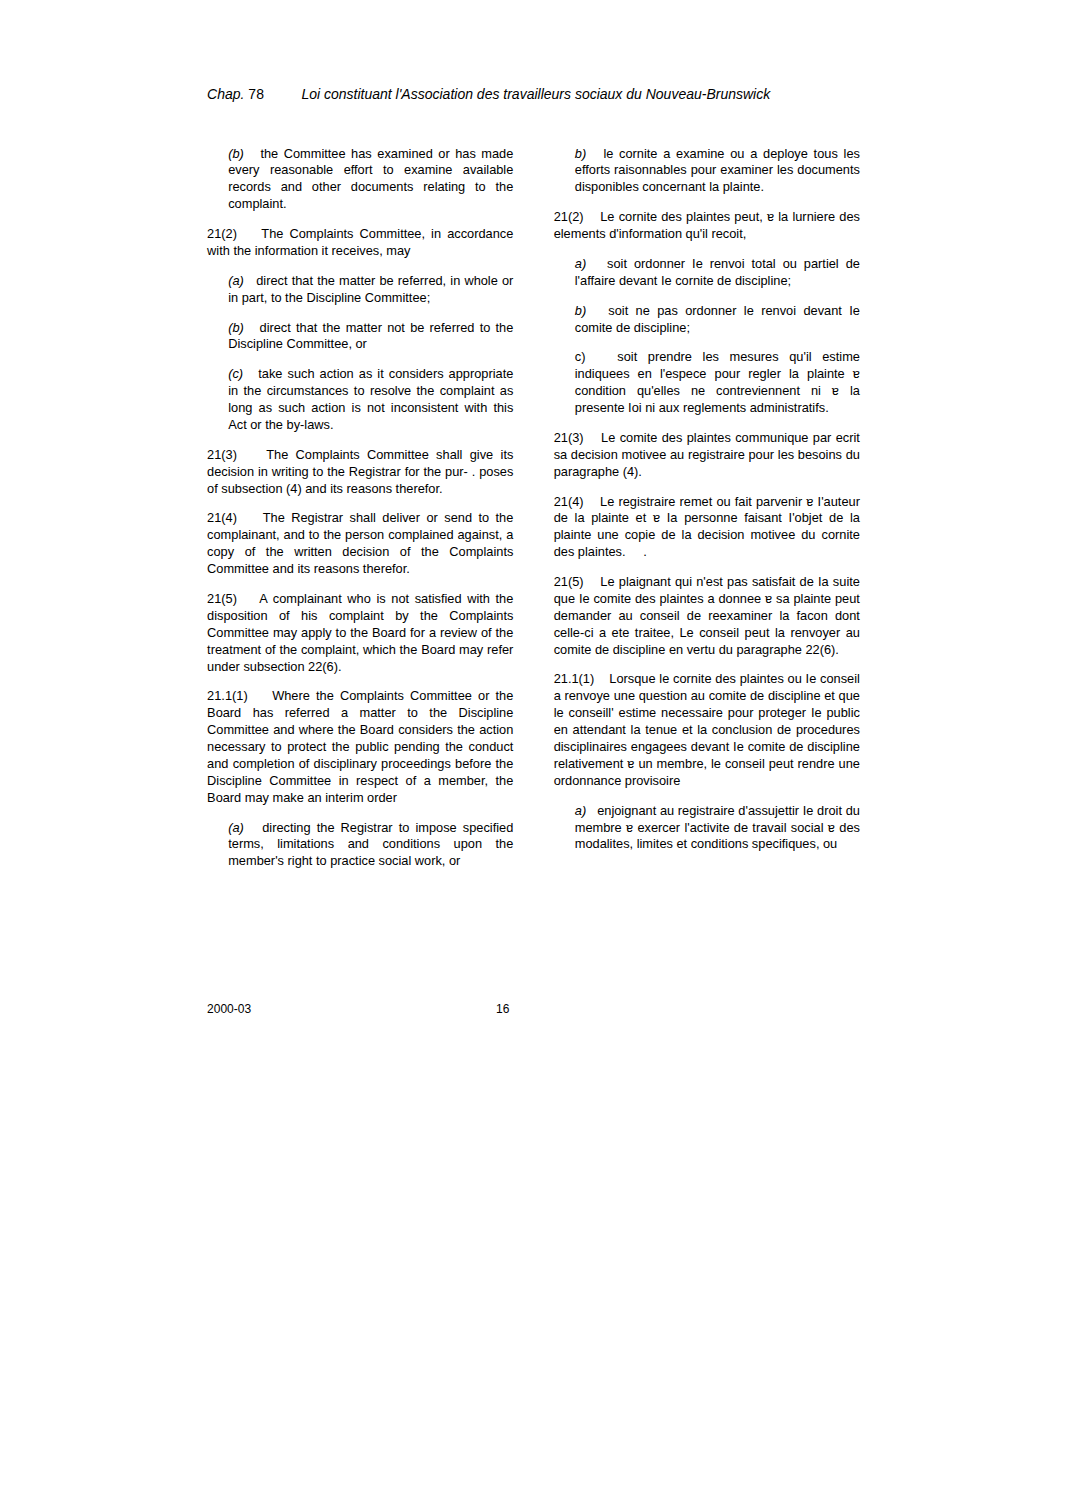Chap. 78 Loi constituant l'Association des travailleurs sociaux du Nouveau-Brunswick
(b) the Committee has examined or has made every reasonable effort to examine available records and other documents relating to the complaint.
21(2) The Complaints Committee, in accordance with the information it receives, may
(a) direct that the matter be referred, in whole or in part, to the Discipline Committee;
(b) direct that the matter not be referred to the Discipline Committee, or
(c) take such action as it considers appropriate in the circumstances to resolve the complaint as long as such action is not inconsistent with this Act or the by-laws.
21(3) The Complaints Committee shall give its decision in writing to the Registrar for the pur- . poses of subsection (4) and its reasons therefor.
21(4) The Registrar shall deliver or send to the complainant, and to the person complained against, a copy of the written decision of the Complaints Committee and its reasons therefor.
21(5) A complainant who is not satisfied with the disposition of his complaint by the Complaints Committee may apply to the Board for a review of the treatment of the complaint, which the Board may refer under subsection 22(6).
21.1(1) Where the Complaints Committee or the Board has referred a matter to the Discipline Committee and where the Board considers the action necessary to protect the public pending the conduct and completion of disciplinary proceedings before the Discipline Committee in respect of a member, the Board may make an interim order
(a) directing the Registrar to impose specified terms, limitations and conditions upon the member's right to practice social work, or
b) le cornite a examine ou a deploye tous les efforts raisonnables pour examiner les documents disponibles concernant la plainte.
21(2) Le cornite des plaintes peut, ɐ la lurniere des elements d'information qu'il recoit,
a) soit ordonner Ie renvoi total ou partiel de l'affaire devant Ie cornite de discipline;
b) soit ne pas ordonner le renvoi devant Ie comite de discipline;
c) soit prendre les mesures qu'il estime indiquees en l'espece pour regler la plainte ɐ condition qu'elles ne contreviennent ni ɐ la presente Ioi ni aux reglements administratifs.
21(3) Le comite des plaintes communique par ecrit sa decision motivee au registraire pour les besoins du paragraphe (4).
21(4) Le registraire remet ou fait parvenir ɐ I'auteur de la plainte et ɐ Ia personne faisant I'objet de la plainte une copie de la decision motivee du cornite des plaintes. .
21(5) Le plaignant qui n'est pas satisfait de Ia suite que Ie comite des plaintes a donnee ɐ sa plainte peut demander au conseil de reexaminer la facon dont celle-ci a ete traitee, Le conseil peut la renvoyer au comite de discipline en vertu du paragraphe 22(6).
21.1(1) Lorsque le cornite des plaintes ou Ie conseil a renvoye une question au comite de discipline et que le conseill' estime necessaire pour proteger Ie public en attendant la tenue et la conclusion de procedures disciplinaires engagees devant Ie comite de discipline relativement ɐ un membre, le conseil peut rendre une ordonnance provisoire
a) enjoignant au registraire d'assujettir Ie droit du membre ɐ exercer l'activite de travail social ɐ des modalites, limites et conditions specifiques, ou
2000-03 16